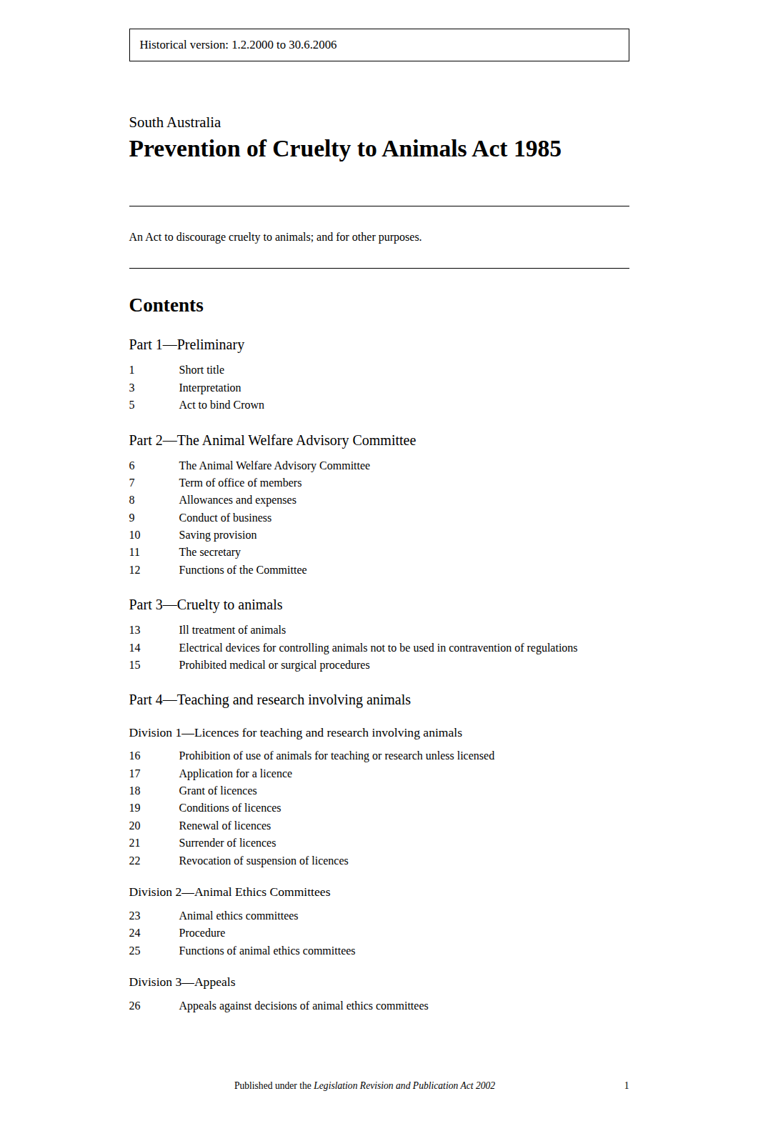Historical version: 1.2.2000 to 30.6.2006
South Australia
Prevention of Cruelty to Animals Act 1985
An Act to discourage cruelty to animals; and for other purposes.
Contents
Part 1—Preliminary
| 1 | Short title |
| 3 | Interpretation |
| 5 | Act to bind Crown |
Part 2—The Animal Welfare Advisory Committee
| 6 | The Animal Welfare Advisory Committee |
| 7 | Term of office of members |
| 8 | Allowances and expenses |
| 9 | Conduct of business |
| 10 | Saving provision |
| 11 | The secretary |
| 12 | Functions of the Committee |
Part 3—Cruelty to animals
| 13 | Ill treatment of animals |
| 14 | Electrical devices for controlling animals not to be used in contravention of regulations |
| 15 | Prohibited medical or surgical procedures |
Part 4—Teaching and research involving animals
Division 1—Licences for teaching and research involving animals
| 16 | Prohibition of use of animals for teaching or research unless licensed |
| 17 | Application for a licence |
| 18 | Grant of licences |
| 19 | Conditions of licences |
| 20 | Renewal of licences |
| 21 | Surrender of licences |
| 22 | Revocation of suspension of licences |
Division 2—Animal Ethics Committees
| 23 | Animal ethics committees |
| 24 | Procedure |
| 25 | Functions of animal ethics committees |
Division 3—Appeals
| 26 | Appeals against decisions of animal ethics committees |
Published under the Legislation Revision and Publication Act 2002
1